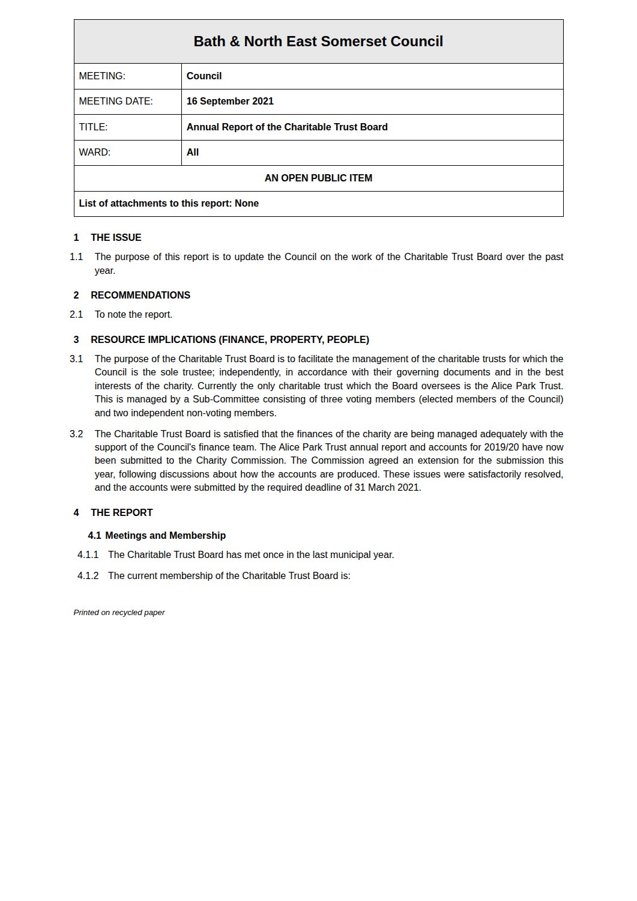| Bath & North East Somerset Council |
| MEETING: | Council |
| MEETING DATE: | 16 September 2021 |
| TITLE: | Annual Report of the Charitable Trust Board |
| WARD: | All |
| AN OPEN PUBLIC ITEM |
| List of attachments to this report: None |
1 THE ISSUE
1.1 The purpose of this report is to update the Council on the work of the Charitable Trust Board over the past year.
2 RECOMMENDATIONS
2.1 To note the report.
3 RESOURCE IMPLICATIONS (FINANCE, PROPERTY, PEOPLE)
3.1 The purpose of the Charitable Trust Board is to facilitate the management of the charitable trusts for which the Council is the sole trustee; independently, in accordance with their governing documents and in the best interests of the charity. Currently the only charitable trust which the Board oversees is the Alice Park Trust. This is managed by a Sub-Committee consisting of three voting members (elected members of the Council) and two independent non-voting members.
3.2 The Charitable Trust Board is satisfied that the finances of the charity are being managed adequately with the support of the Council's finance team. The Alice Park Trust annual report and accounts for 2019/20 have now been submitted to the Charity Commission. The Commission agreed an extension for the submission this year, following discussions about how the accounts are produced. These issues were satisfactorily resolved, and the accounts were submitted by the required deadline of 31 March 2021.
4 THE REPORT
4.1 Meetings and Membership
4.1.1 The Charitable Trust Board has met once in the last municipal year.
4.1.2 The current membership of the Charitable Trust Board is:
Printed on recycled paper